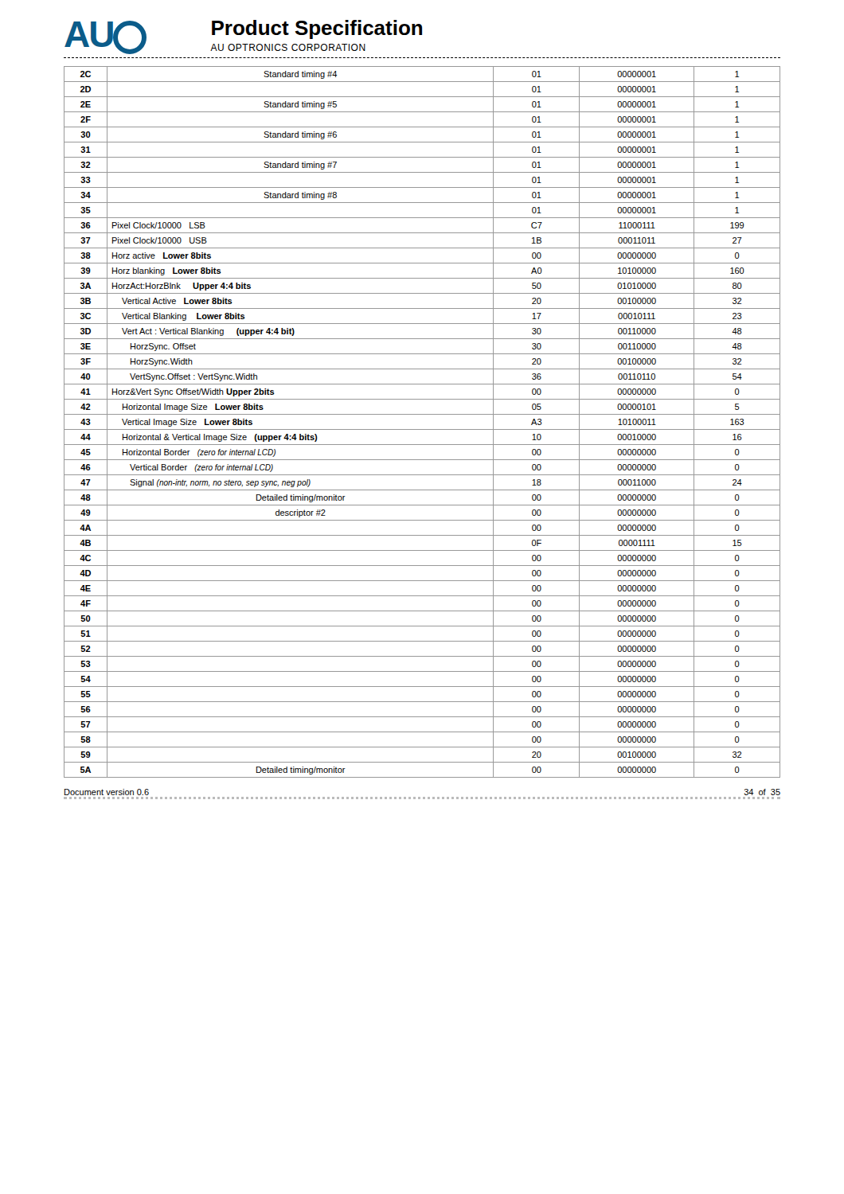AU
Product Specification
AU OPTRONICS CORPORATION
| 2C | Standard timing #4 | 01 | 00000001 | 1 |
| 2D | | 01 | 00000001 | 1 |
| 2E | Standard timing #5 | 01 | 00000001 | 1 |
| 2F | | 01 | 00000001 | 1 |
| 30 | Standard timing #6 | 01 | 00000001 | 1 |
| 31 | | 01 | 00000001 | 1 |
| 32 | Standard timing #7 | 01 | 00000001 | 1 |
| 33 | | 01 | 00000001 | 1 |
| 34 | Standard timing #8 | 01 | 00000001 | 1 |
| 35 | | 01 | 00000001 | 1 |
| 36 | Pixel Clock/10000 LSB | C7 | 11000111 | 199 |
| 37 | Pixel Clock/10000 USB | 1B | 00011011 | 27 |
| 38 | Horz active Lower 8bits | 00 | 00000000 | 0 |
| 39 | Horz blanking Lower 8bits | A0 | 10100000 | 160 |
| 3A | HorzAct:HorzBlnk Upper 4:4 bits | 50 | 01010000 | 80 |
| 3B | Vertical Active Lower 8bits | 20 | 00100000 | 32 |
| 3C | Vertical Blanking Lower 8bits | 17 | 00010111 | 23 |
| 3D | Vert Act : Vertical Blanking (upper 4:4 bit) | 30 | 00110000 | 48 |
| 3E | HorzSync. Offset | 30 | 00110000 | 48 |
| 3F | HorzSync.Width | 20 | 00100000 | 32 |
| 40 | VertSync.Offset : VertSync.Width | 36 | 00110110 | 54 |
| 41 | Horz&Vert Sync Offset/Width Upper 2bits | 00 | 00000000 | 0 |
| 42 | Horizontal Image Size Lower 8bits | 05 | 00000101 | 5 |
| 43 | Vertical Image Size Lower 8bits | A3 | 10100011 | 163 |
| 44 | Horizontal & Vertical Image Size (upper 4:4 bits) | 10 | 00010000 | 16 |
| 45 | Horizontal Border (zero for internal LCD) | 00 | 00000000 | 0 |
| 46 | Vertical Border (zero for internal LCD) | 00 | 00000000 | 0 |
| 47 | Signal (non-intr, norm, no stero, sep sync, neg pol) | 18 | 00011000 | 24 |
| 48 | Detailed timing/monitor | 00 | 00000000 | 0 |
| 49 | descriptor #2 | 00 | 00000000 | 0 |
| 4A | | 00 | 00000000 | 0 |
| 4B | | 0F | 00001111 | 15 |
| 4C | | 00 | 00000000 | 0 |
| 4D | | 00 | 00000000 | 0 |
| 4E | | 00 | 00000000 | 0 |
| 4F | | 00 | 00000000 | 0 |
| 50 | | 00 | 00000000 | 0 |
| 51 | | 00 | 00000000 | 0 |
| 52 | | 00 | 00000000 | 0 |
| 53 | | 00 | 00000000 | 0 |
| 54 | | 00 | 00000000 | 0 |
| 55 | | 00 | 00000000 | 0 |
| 56 | | 00 | 00000000 | 0 |
| 57 | | 00 | 00000000 | 0 |
| 58 | | 00 | 00000000 | 0 |
| 59 | | 20 | 00100000 | 32 |
| 5A | Detailed timing/monitor | 00 | 00000000 | 0 |
Document version 0.6
34 of 35